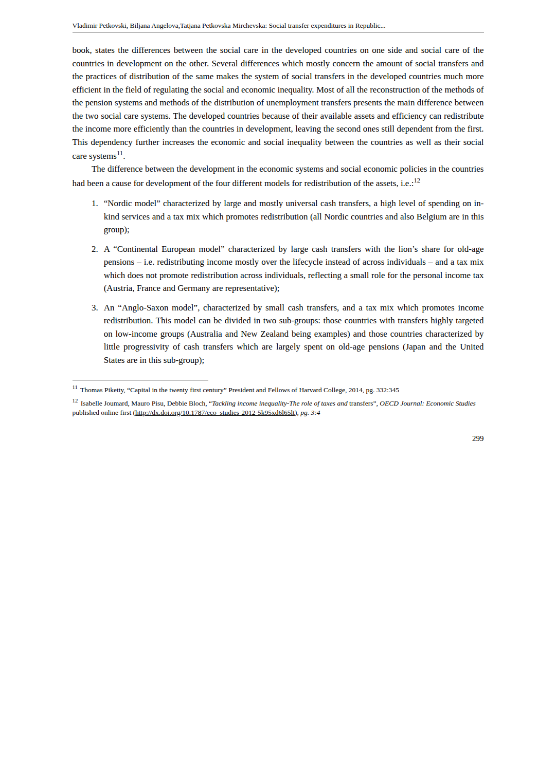Vladimir Petkovski, Biljana Angelova,Tatjana Petkovska Mirchevska: Social transfer expenditures in Republic...
book, states the differences between the social care in the developed countries on one side and social care of the countries in development on the other. Several differences which mostly concern the amount of social transfers and the practices of distribution of the same makes the system of social transfers in the developed countries much more efficient in the field of regulating the social and economic inequality. Most of all the reconstruction of the methods of the pension systems and methods of the distribution of unemployment transfers presents the main difference between the two social care systems. The developed countries because of their available assets and efficiency can redistribute the income more efficiently than the countries in development, leaving the second ones still dependent from the first. This dependency further increases the economic and social inequality between the countries as well as their social care systems11.
The difference between the development in the economic systems and social economic policies in the countries had been a cause for development of the four different models for redistribution of the assets, i.e.:12
“Nordic model” characterized by large and mostly universal cash transfers, a high level of spending on in-kind services and a tax mix which promotes redistribution (all Nordic countries and also Belgium are in this group);
A “Continental European model” characterized by large cash transfers with the lion’s share for old-age pensions – i.e. redistributing income mostly over the lifecycle instead of across individuals – and a tax mix which does not promote redistribution across individuals, reflecting a small role for the personal income tax (Austria, France and Germany are representative);
An “Anglo-Saxon model”, characterized by small cash transfers, and a tax mix which promotes income redistribution. This model can be divided in two sub-groups: those countries with transfers highly targeted on low-income groups (Australia and New Zealand being examples) and those countries characterized by little progressivity of cash transfers which are largely spent on old-age pensions (Japan and the United States are in this sub-group);
11 Thomas Piketty, “Capital in the twenty first century” President and Fellows of Harvard College, 2014, pg. 332:345
12 Isabelle Joumard, Mauro Pisu, Debbie Bloch, “Tackling income inequality-The role of taxes and transfers”, OECD Journal: Economic Studies published online first (http://dx.doi.org/10.1787/eco_studies-2012-5k95xd6l65lt), pg. 3:4
299